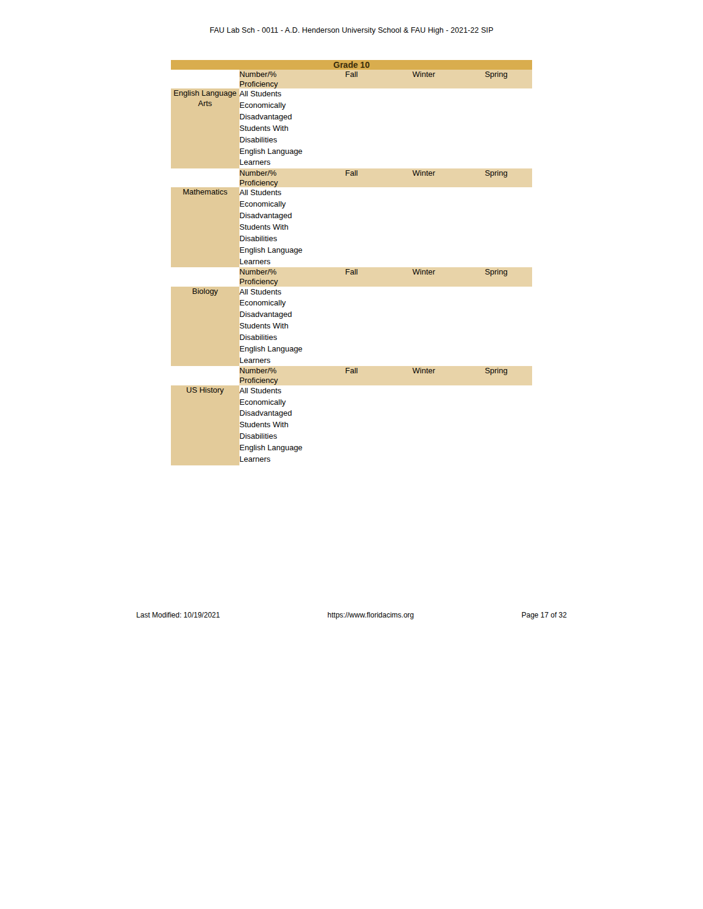FAU Lab Sch - 0011 - A.D. Henderson University School & FAU High - 2021-22 SIP
| Grade 10 |
| | Number/% Proficiency | Fall | Winter | Spring |
| English Language Arts | All Students Economically Disadvantaged Students With Disabilities English Language Learners | | | |
| | Number/% Proficiency | Fall | Winter | Spring |
| Mathematics | All Students Economically Disadvantaged Students With Disabilities English Language Learners | | | |
| | Number/% Proficiency | Fall | Winter | Spring |
| Biology | All Students Economically Disadvantaged Students With Disabilities English Language Learners | | | |
| | Number/% Proficiency | Fall | Winter | Spring |
| US History | All Students Economically Disadvantaged Students With Disabilities English Language Learners | | | |
Last Modified: 10/19/2021
https://www.floridacims.org
Page 17 of 32